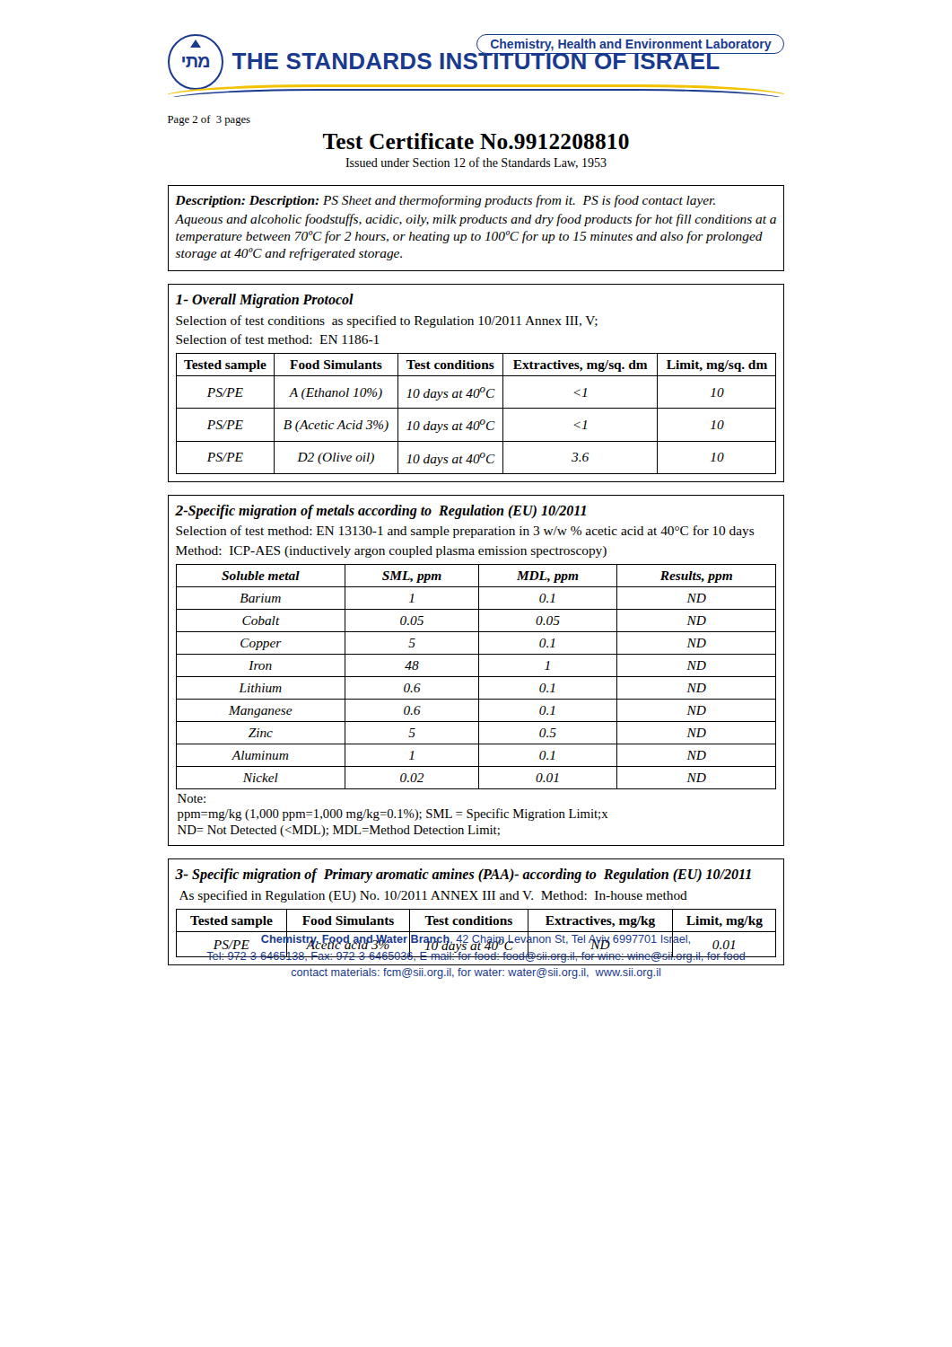Chemistry, Health and Environment Laboratory
מתי
THE STANDARDS INSTITUTION OF ISRAEL
Page 2 of 3 pages
Test Certificate No.9912208810
Issued under Section 12 of the Standards Law, 1953
Description: Description: PS Sheet and thermoforming products from it. PS is food contact layer.
Aqueous and alcoholic foodstuffs, acidic, oily, milk products and dry food products for hot fill conditions at a temperature between 70ºC for 2 hours, or heating up to 100ºC for up to 15 minutes and also for prolonged storage at 40ºC and refrigerated storage.
1- Overall Migration Protocol
Selection of test conditions as specified to Regulation 10/2011 Annex III, V;
Selection of test method: EN 1186-1
| Tested sample | Food Simulants | Test conditions | Extractives, mg/sq. dm | Limit, mg/sq. dm |
| --- | --- | --- | --- | --- |
| PS/PE | A (Ethanol 10%) | 10 days at 40 o C | <1 | 10 |
| PS/PE | B (Acetic Acid 3%) | 10 days at 40 o C | <1 | 10 |
| PS/PE | D2 (Olive oil) | 10 days at 40 o C | 3.6 | 10 |
2-Specific migration of metals according to Regulation (EU) 10/2011
Selection of test method: EN 13130-1 and sample preparation in 3 w/w % acetic acid at 40°C for 10 days
Method: ICP-AES (inductively argon coupled plasma emission spectroscopy)
| Soluble metal | SML, ppm | MDL, ppm | Results, ppm |
| --- | --- | --- | --- |
| Barium | 1 | 0.1 | ND |
| Cobalt | 0.05 | 0.05 | ND |
| Copper | 5 | 0.1 | ND |
| Iron | 48 | 1 | ND |
| Lithium | 0.6 | 0.1 | ND |
| Manganese | 0.6 | 0.1 | ND |
| Zinc | 5 | 0.5 | ND |
| Aluminum | 1 | 0.1 | ND |
| Nickel | 0.02 | 0.01 | ND |
Note:
ppm=mg/kg (1,000 ppm=1,000 mg/kg=0.1%); SML = Specific Migration Limit;x
ND= Not Detected (<MDL); MDL=Method Detection Limit;
3- Specific migration of Primary aromatic amines (PAA)- according to Regulation (EU) 10/2011
As specified in Regulation (EU) No. 10/2011 ANNEX III and V. Method: In-house method
| Tested sample | Food Simulants | Test conditions | Extractives, mg/kg | Limit, mg/kg |
| --- | --- | --- | --- | --- |
| PS/PE | Acetic acid 3% | 10 days at 40 o C | ND | 0.01 |
Chemistry, Food and Water Branch, 42 Chaim Levanon St, Tel Aviv 6997701 Israel,
Tel: 972-3-6465138, Fax: 972-3-6465036, E-mail: for food: food@sii.org.il, for wine: wine@sii.org.il, for food
contact materials: fcm@sii.org.il, for water: water@sii.org.il, www.sii.org.il